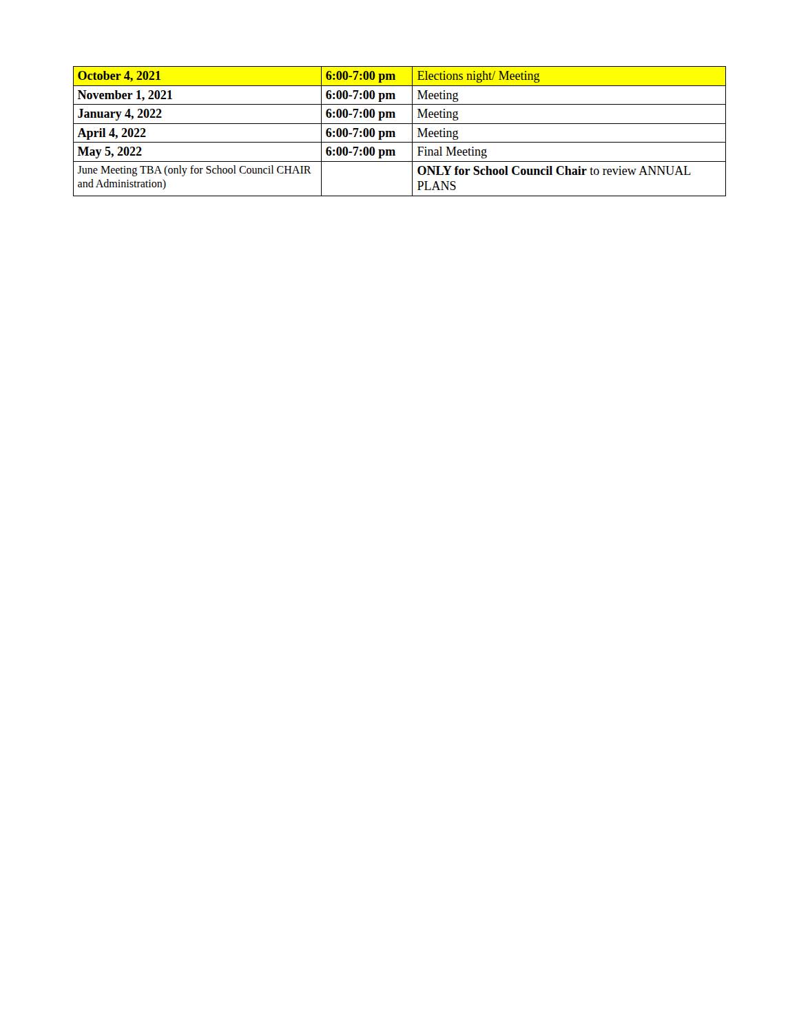| October 4, 2021 | 6:00-7:00 pm | Elections night/ Meeting |
| November 1, 2021 | 6:00-7:00 pm | Meeting |
| January 4, 2022 | 6:00-7:00 pm | Meeting |
| April 4, 2022 | 6:00-7:00 pm | Meeting |
| May 5, 2022 | 6:00-7:00 pm | Final Meeting |
| June Meeting TBA (only for School Council CHAIR and Administration) | | ONLY for School Council Chair to review ANNUAL PLANS |